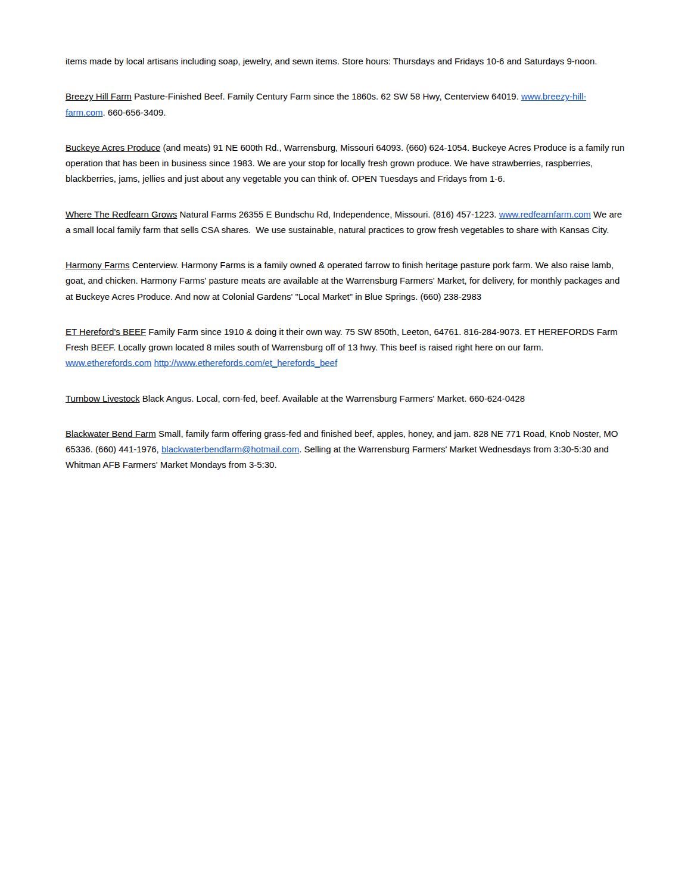items made by local artisans including soap, jewelry, and sewn items. Store hours: Thursdays and Fridays 10-6 and Saturdays 9-noon.
Breezy Hill Farm Pasture-Finished Beef. Family Century Farm since the 1860s. 62 SW 58 Hwy, Centerview 64019. www.breezy-hill-farm.com. 660-656-3409.
Buckeye Acres Produce (and meats) 91 NE 600th Rd., Warrensburg, Missouri 64093. (660) 624-1054. Buckeye Acres Produce is a family run operation that has been in business since 1983. We are your stop for locally fresh grown produce. We have strawberries, raspberries, blackberries, jams, jellies and just about any vegetable you can think of. OPEN Tuesdays and Fridays from 1-6.
Where The Redfearn Grows Natural Farms 26355 E Bundschu Rd, Independence, Missouri. (816) 457-1223. www.redfearnfarm.com We are a small local family farm that sells CSA shares. We use sustainable, natural practices to grow fresh vegetables to share with Kansas City.
Harmony Farms Centerview. Harmony Farms is a family owned & operated farrow to finish heritage pasture pork farm. We also raise lamb, goat, and chicken. Harmony Farms' pasture meats are available at the Warrensburg Farmers' Market, for delivery, for monthly packages and at Buckeye Acres Produce. And now at Colonial Gardens' "Local Market" in Blue Springs. (660) 238-2983
ET Hereford's BEEF Family Farm since 1910 & doing it their own way. 75 SW 850th, Leeton, 64761. 816-284-9073. ET HEREFORDS Farm Fresh BEEF. Locally grown located 8 miles south of Warrensburg off of 13 hwy. This beef is raised right here on our farm. www.etherefords.com http://www.etherefords.com/et_herefords_beef
Turnbow Livestock Black Angus. Local, corn-fed, beef. Available at the Warrensburg Farmers' Market. 660-624-0428
Blackwater Bend Farm Small, family farm offering grass-fed and finished beef, apples, honey, and jam. 828 NE 771 Road, Knob Noster, MO 65336. (660) 441-1976, blackwaterbendfarm@hotmail.com. Selling at the Warrensburg Farmers' Market Wednesdays from 3:30-5:30 and Whitman AFB Farmers' Market Mondays from 3-5:30.